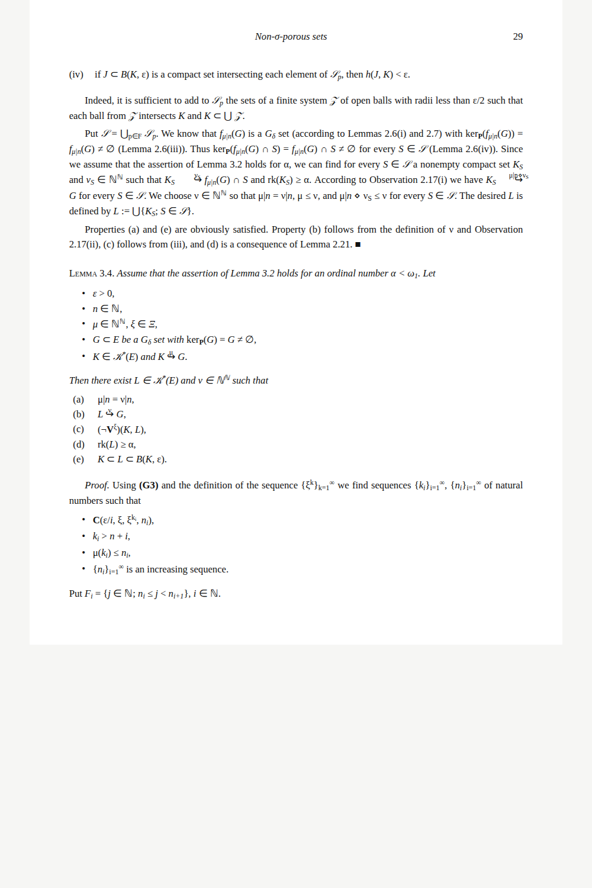Non-σ-porous sets 29
(iv) if J ⊂ B(K, ε) is a compact set intersecting each element of 𝒮p, then h(J, K) < ε.
Indeed, it is sufficient to add to 𝒮p the sets of a finite system 𝒵 of open balls with radii less than ε/2 such that each ball from 𝒵 intersects K and K ⊂ ⋃ 𝒵.
Put 𝒮 = ⋃p∈F 𝒮p. We know that fμ|n(G) is a Gδ set (according to Lemmas 2.6(i) and 2.7) with kerP(fμ|n(G)) = fμ|n(G) ≠ ∅ (Lemma 2.6(iii)). Thus kerP(fμ|n(G) ∩ S) = fμ|n(G) ∩ S ≠ ∅ for every S ∈ 𝒮 (Lemma 2.6(iv)). Since we assume that the assertion of Lemma 3.2 holds for α, we can find for every S ∈ 𝒮 a nonempty compact set KS and νS ∈ ℕℕ such that KS νS↪ fμ|n(G) ∩ S and rk(KS) ≥ α. According to Observation 2.17(i) we have KS μ|n⋄νS↪ G for every S ∈ 𝒮. We choose ν ∈ ℕℕ so that μ|n = ν|n, μ ≤ ν, and μ|n ⋄ νS ≤ ν for every S ∈ 𝒮. The desired L is defined by L := ⋃{KS; S ∈ 𝒮}.
Properties (a) and (e) are obviously satisfied. Property (b) follows from the definition of ν and Observation 2.17(ii), (c) follows from (iii), and (d) is a consequence of Lemma 2.21. ■
Lemma 3.4. Assume that the assertion of Lemma 3.2 holds for an ordinal number α < ω1. Let
ε > 0,
n ∈ ℕ,
μ ∈ ℕℕ, ξ ∈ Ξ,
G ⊂ E be a Gδ set with kerP(G) = G ≠ ∅,
K ∈ 𝒦*(E) and K μ↪ G.
Then there exist L ∈ 𝒦*(E) and ν ∈ ℕℕ such that
(a) μ|n = ν|n,
(b) L ν↪ G,
(c) (¬Vξ)(K, L),
(d) rk(L) ≥ α,
(e) K ⊂ L ⊂ B(K, ε).
Proof. Using (G3) and the definition of the sequence {ξk}k=1∞ we find sequences {ki}i=1∞, {ni}i=1∞ of natural numbers such that
C(ε/i, ξ, ξki, ni),
ki > n + i,
μ(ki) ≤ ni,
{ni}i=1∞ is an increasing sequence.
Put Fi = {j ∈ ℕ; ni ≤ j < ni+1}, i ∈ ℕ.